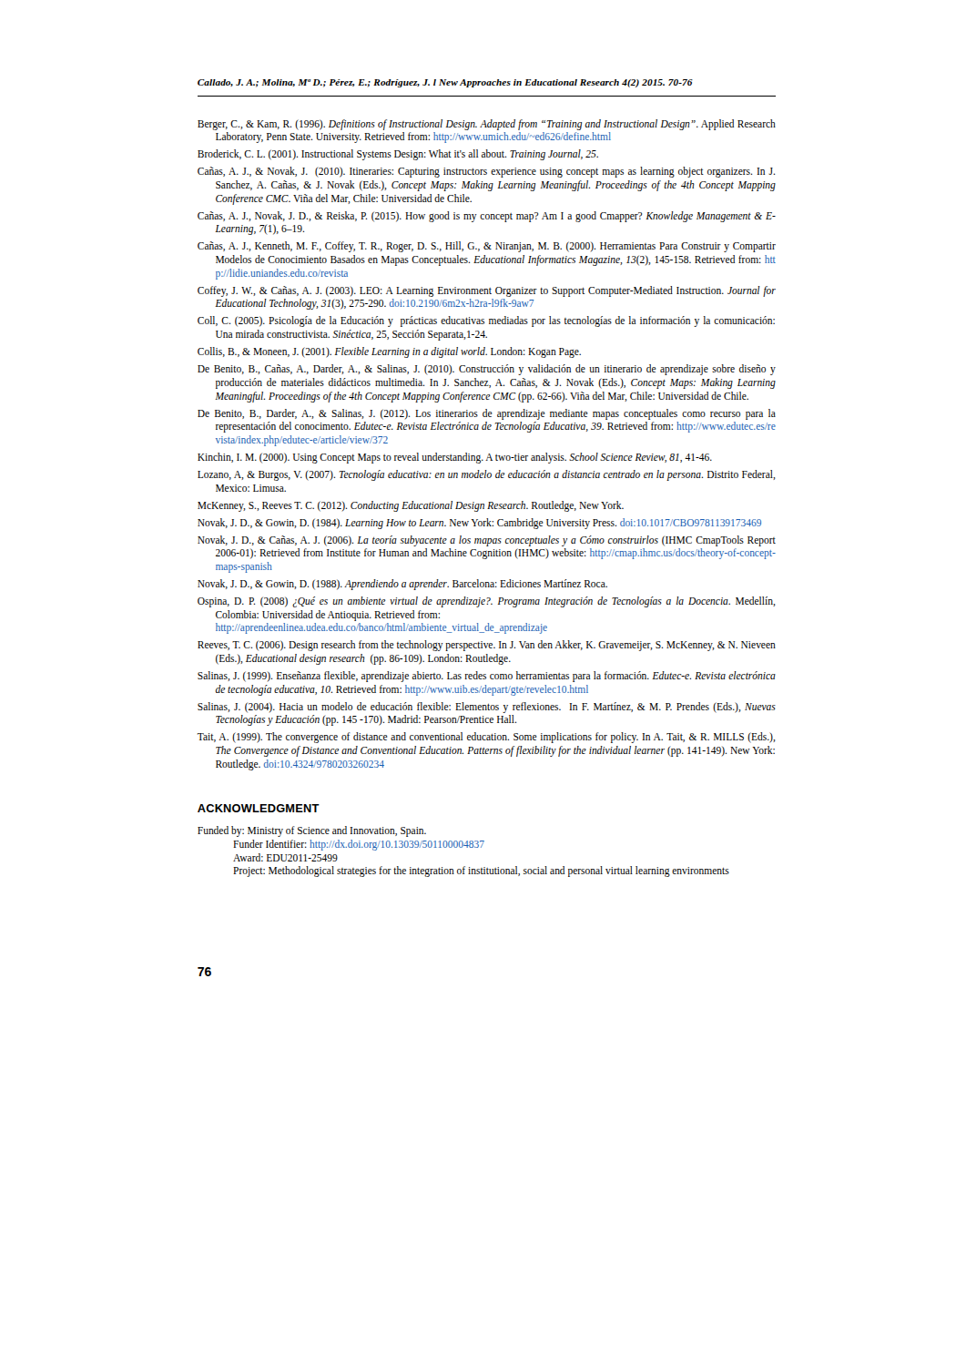Callado, J. A.; Molina, Mª D.; Pérez, E.; Rodríguez, J. l New Approaches in Educational Research 4(2) 2015. 70-76
Berger, C., & Kam, R. (1996). Definitions of Instructional Design. Adapted from “Training and Instructional Design”. Applied Research Laboratory, Penn State. University. Retrieved from: http://www.umich.edu/~ed626/define.html
Broderick, C. L. (2001). Instructional Systems Design: What it's all about. Training Journal, 25.
Cañas, A. J., & Novak, J. (2010). Itineraries: Capturing instructors experience using concept maps as learning object organizers. In J. Sanchez, A. Cañas, & J. Novak (Eds.), Concept Maps: Making Learning Meaningful. Proceedings of the 4th Concept Mapping Conference CMC. Viña del Mar, Chile: Universidad de Chile.
Cañas, A. J., Novak, J. D., & Reiska, P. (2015). How good is my concept map? Am I a good Cmapper? Knowledge Management & E-Learning, 7(1), 6–19.
Cañas, A. J., Kenneth, M. F., Coffey, T. R., Roger, D. S., Hill, G., & Niranjan, M. B. (2000). Herramientas Para Construir y Compartir Modelos de Conocimiento Basados en Mapas Conceptuales. Educational Informatics Magazine, 13(2), 145-158. Retrieved from: http://lidie.uniandes.edu.co/revista
Coffey, J. W., & Cañas, A. J. (2003). LEO: A Learning Environment Organizer to Support Computer-Mediated Instruction. Journal for Educational Technology, 31(3), 275-290. doi:10.2190/6m2x-h2ra-l9fk-9aw7
Coll, C. (2005). Psicología de la Educación y prácticas educativas mediadas por las tecnologías de la información y la comunicación: Una mirada constructivista. Sinéctica, 25, Sección Separata,1-24.
Collis, B., & Moneen, J. (2001). Flexible Learning in a digital world. London: Kogan Page.
De Benito, B., Cañas, A., Darder, A., & Salinas, J. (2010). Construcción y validación de un itinerario de aprendizaje sobre diseño y producción de materiales didácticos multimedia. In J. Sanchez, A. Cañas, & J. Novak (Eds.), Concept Maps: Making Learning Meaningful. Proceedings of the 4th Concept Mapping Conference CMC (pp. 62-66). Viña del Mar, Chile: Universidad de Chile.
De Benito, B., Darder, A., & Salinas, J. (2012). Los itinerarios de aprendizaje mediante mapas conceptuales como recurso para la representación del conocimento. Edutec-e. Revista Electrónica de Tecnología Educativa, 39. Retrieved from: http://www.edutec.es/revista/index.php/edutec-e/article/view/372
Kinchin, I. M. (2000). Using Concept Maps to reveal understanding. A two-tier analysis. School Science Review, 81, 41-46.
Lozano, A, & Burgos, V. (2007). Tecnología educativa: en un modelo de educación a distancia centrado en la persona. Distrito Federal, Mexico: Limusa.
McKenney, S., Reeves T. C. (2012). Conducting Educational Design Research. Routledge, New York.
Novak, J. D., & Gowin, D. (1984). Learning How to Learn. New York: Cambridge University Press. doi:10.1017/CBO9781139173469
Novak, J. D., & Cañas, A. J. (2006). La teoría subyacente a los mapas conceptuales y a Cómo construirlos (IHMC CmapTools Report 2006-01): Retrieved from Institute for Human and Machine Cognition (IHMC) website: http://cmap.ihmc.us/docs/theory-of-concept-maps-spanish
Novak, J. D., & Gowin, D. (1988). Aprendiendo a aprender. Barcelona: Ediciones Martínez Roca.
Ospina, D. P. (2008) ¿Qué es un ambiente virtual de aprendizaje?. Programa Integración de Tecnologías a la Docencia. Medellín, Colombia: Universidad de Antioquia. Retrieved from:
http://aprendeenlinea.udea.edu.co/banco/html/ambiente_virtual_de_aprendizaje
Reeves, T. C. (2006). Design research from the technology perspective. In J. Van den Akker, K. Gravemeijer, S. McKenney, & N. Nieveen (Eds.), Educational design research (pp. 86-109). London: Routledge.
Salinas, J. (1999). Enseñanza flexible, aprendizaje abierto. Las redes como herramientas para la formación. Edutec-e. Revista electrónica de tecnología educativa, 10. Retrieved from: http://www.uib.es/depart/gte/revelec10.html
Salinas, J. (2004). Hacia un modelo de educación flexible: Elementos y reflexiones. In F. Martínez, & M. P. Prendes (Eds.), Nuevas Tecnologías y Educación (pp. 145 -170). Madrid: Pearson/Prentice Hall.
Tait, A. (1999). The convergence of distance and conventional education. Some implications for policy. In A. Tait, & R. MILLS (Eds.), The Convergence of Distance and Conventional Education. Patterns of flexibility for the individual learner (pp. 141-149). New York: Routledge. doi:10.4324/9780203260234
ACKNOWLEDGMENT
Funded by: Ministry of Science and Innovation, Spain. Funder Identifier: http://dx.doi.org/10.13039/501100004837 Award: EDU2011-25499 Project: Methodological strategies for the integration of institutional, social and personal virtual learning environments
76